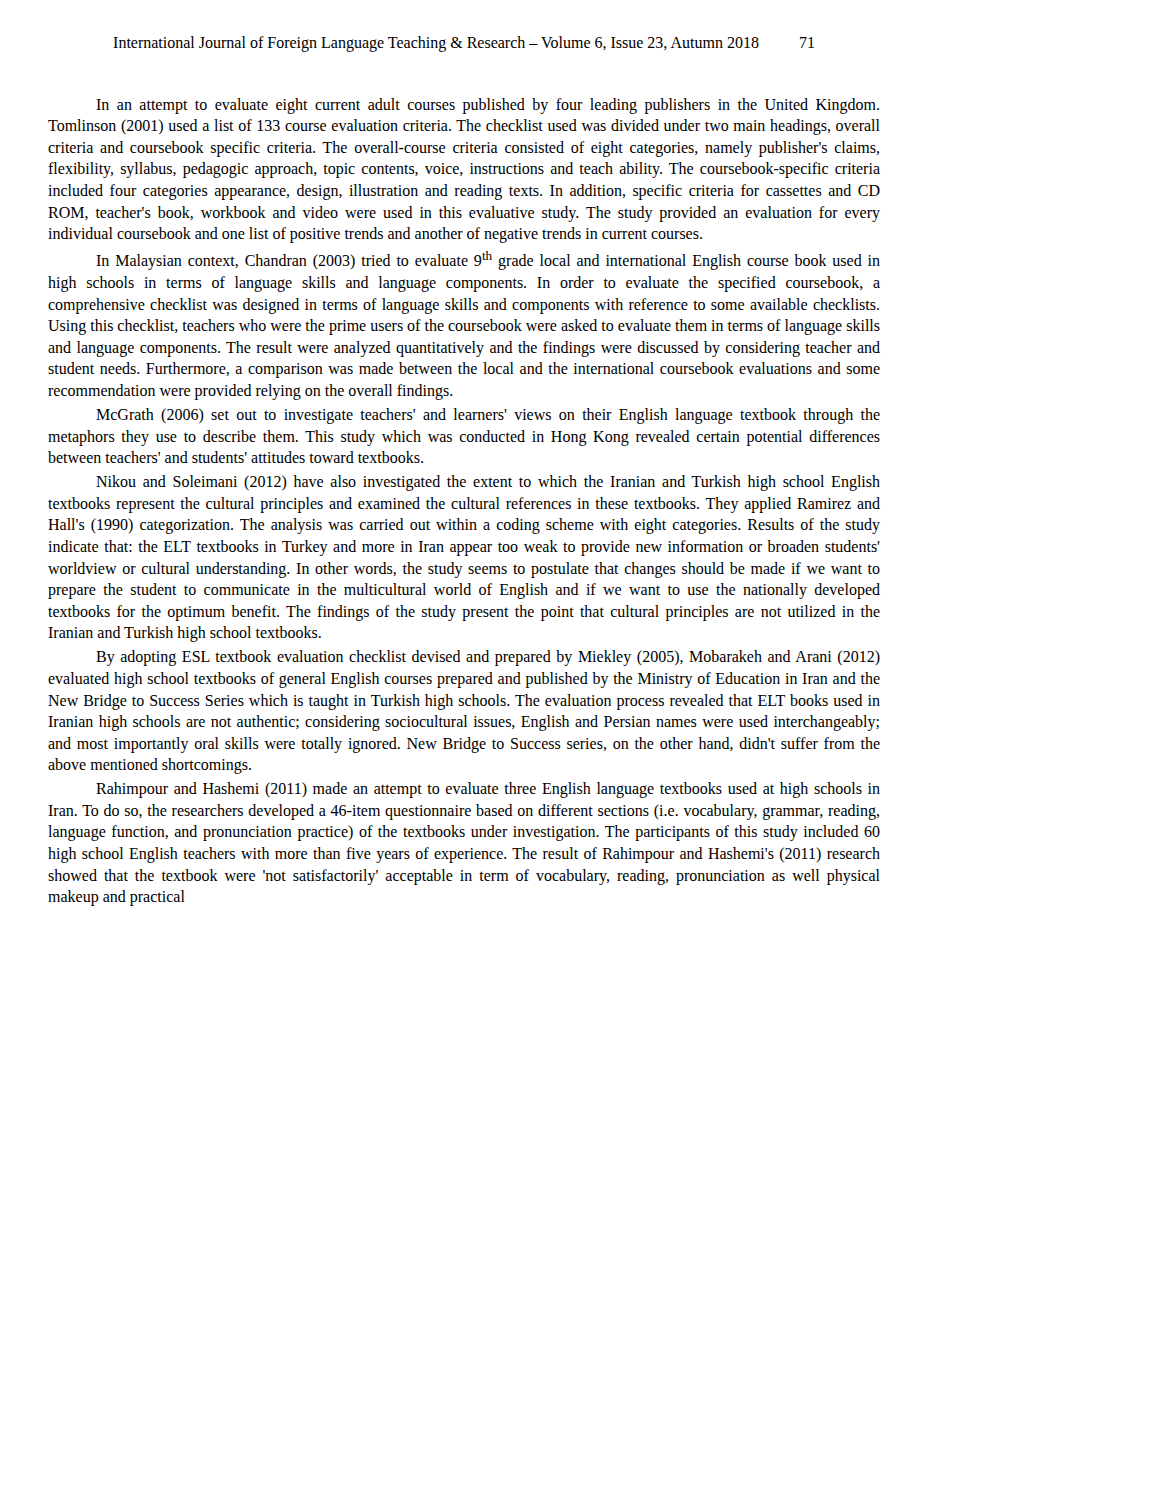International Journal of Foreign Language Teaching & Research – Volume 6, Issue 23, Autumn 2018 71
In an attempt to evaluate eight current adult courses published by four leading publishers in the United Kingdom. Tomlinson (2001) used a list of 133 course evaluation criteria. The checklist used was divided under two main headings, overall criteria and coursebook specific criteria. The overall-course criteria consisted of eight categories, namely publisher's claims, flexibility, syllabus, pedagogic approach, topic contents, voice, instructions and teach ability. The coursebook-specific criteria included four categories appearance, design, illustration and reading texts. In addition, specific criteria for cassettes and CD ROM, teacher's book, workbook and video were used in this evaluative study. The study provided an evaluation for every individual coursebook and one list of positive trends and another of negative trends in current courses.
In Malaysian context, Chandran (2003) tried to evaluate 9th grade local and international English course book used in high schools in terms of language skills and language components. In order to evaluate the specified coursebook, a comprehensive checklist was designed in terms of language skills and components with reference to some available checklists. Using this checklist, teachers who were the prime users of the coursebook were asked to evaluate them in terms of language skills and language components. The result were analyzed quantitatively and the findings were discussed by considering teacher and student needs. Furthermore, a comparison was made between the local and the international coursebook evaluations and some recommendation were provided relying on the overall findings.
McGrath (2006) set out to investigate teachers' and learners' views on their English language textbook through the metaphors they use to describe them. This study which was conducted in Hong Kong revealed certain potential differences between teachers' and students' attitudes toward textbooks.
Nikou and Soleimani (2012) have also investigated the extent to which the Iranian and Turkish high school English textbooks represent the cultural principles and examined the cultural references in these textbooks. They applied Ramirez and Hall's (1990) categorization. The analysis was carried out within a coding scheme with eight categories. Results of the study indicate that: the ELT textbooks in Turkey and more in Iran appear too weak to provide new information or broaden students' worldview or cultural understanding. In other words, the study seems to postulate that changes should be made if we want to prepare the student to communicate in the multicultural world of English and if we want to use the nationally developed textbooks for the optimum benefit. The findings of the study present the point that cultural principles are not utilized in the Iranian and Turkish high school textbooks.
By adopting ESL textbook evaluation checklist devised and prepared by Miekley (2005), Mobarakeh and Arani (2012) evaluated high school textbooks of general English courses prepared and published by the Ministry of Education in Iran and the New Bridge to Success Series which is taught in Turkish high schools. The evaluation process revealed that ELT books used in Iranian high schools are not authentic; considering sociocultural issues, English and Persian names were used interchangeably; and most importantly oral skills were totally ignored. New Bridge to Success series, on the other hand, didn't suffer from the above mentioned shortcomings.
Rahimpour and Hashemi (2011) made an attempt to evaluate three English language textbooks used at high schools in Iran. To do so, the researchers developed a 46-item questionnaire based on different sections (i.e. vocabulary, grammar, reading, language function, and pronunciation practice) of the textbooks under investigation. The participants of this study included 60 high school English teachers with more than five years of experience. The result of Rahimpour and Hashemi's (2011) research showed that the textbook were 'not satisfactorily' acceptable in term of vocabulary, reading, pronunciation as well physical makeup and practical